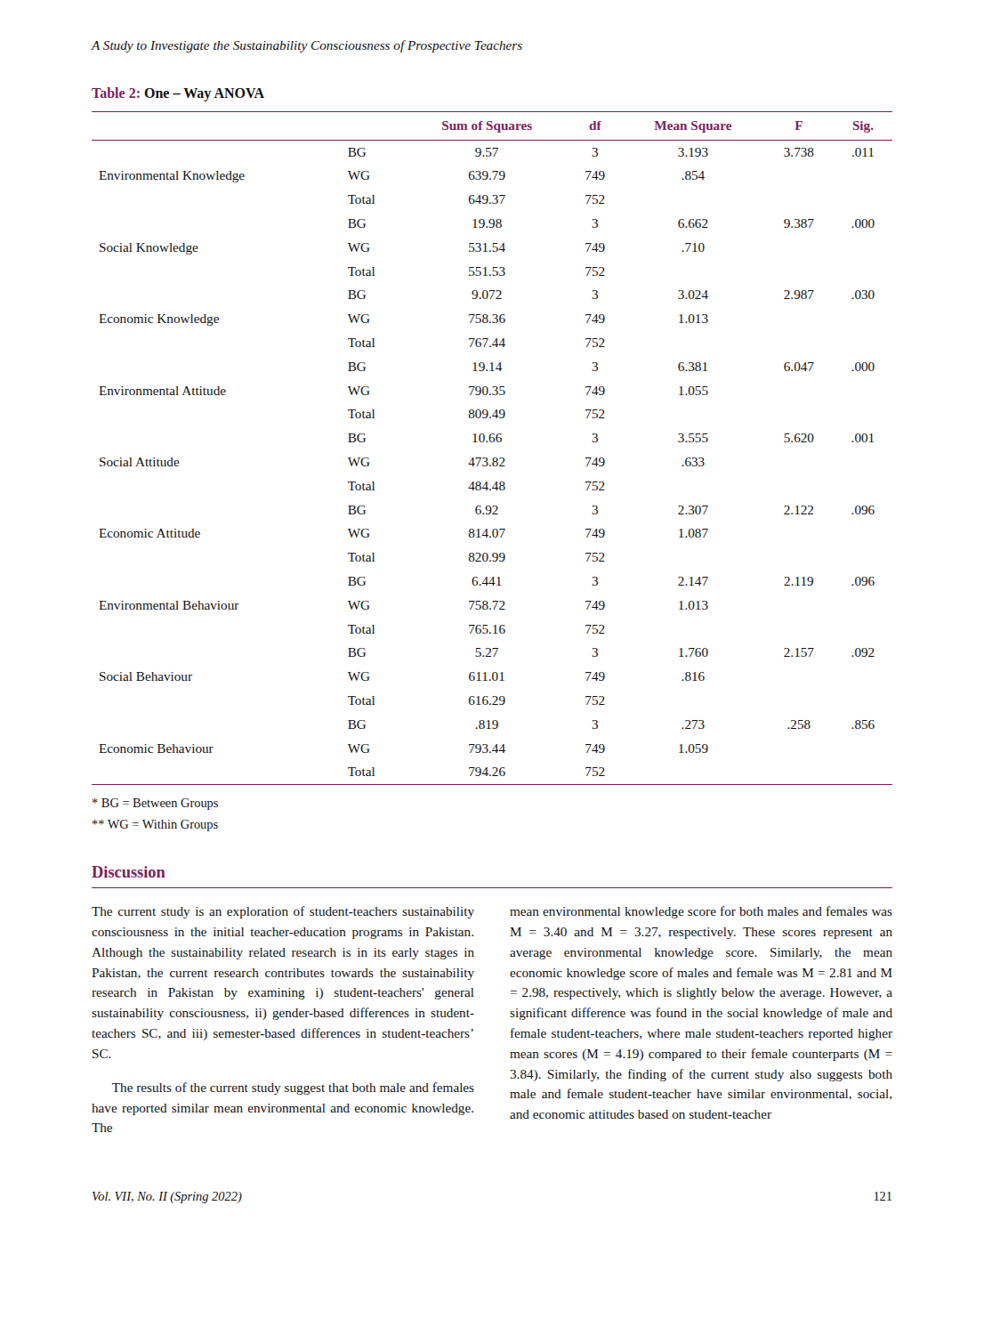A Study to Investigate the Sustainability Consciousness of Prospective Teachers
Table 2: One – Way ANOVA
| | | Sum of Squares | df | Mean Square | F | Sig. |
| --- | --- | --- | --- | --- | --- | --- |
| | BG | 9.57 | 3 | 3.193 | 3.738 | .011 |
| Environmental Knowledge | WG | 639.79 | 749 | .854 | | |
| | Total | 649.37 | 752 | | | |
| | BG | 19.98 | 3 | 6.662 | 9.387 | .000 |
| Social Knowledge | WG | 531.54 | 749 | .710 | | |
| | Total | 551.53 | 752 | | | |
| | BG | 9.072 | 3 | 3.024 | 2.987 | .030 |
| Economic Knowledge | WG | 758.36 | 749 | 1.013 | | |
| | Total | 767.44 | 752 | | | |
| | BG | 19.14 | 3 | 6.381 | 6.047 | .000 |
| Environmental Attitude | WG | 790.35 | 749 | 1.055 | | |
| | Total | 809.49 | 752 | | | |
| | BG | 10.66 | 3 | 3.555 | 5.620 | .001 |
| Social Attitude | WG | 473.82 | 749 | .633 | | |
| | Total | 484.48 | 752 | | | |
| | BG | 6.92 | 3 | 2.307 | 2.122 | .096 |
| Economic Attitude | WG | 814.07 | 749 | 1.087 | | |
| | Total | 820.99 | 752 | | | |
| | BG | 6.441 | 3 | 2.147 | 2.119 | .096 |
| Environmental Behaviour | WG | 758.72 | 749 | 1.013 | | |
| | Total | 765.16 | 752 | | | |
| | BG | 5.27 | 3 | 1.760 | 2.157 | .092 |
| Social Behaviour | WG | 611.01 | 749 | .816 | | |
| | Total | 616.29 | 752 | | | |
| | BG | .819 | 3 | .273 | .258 | .856 |
| Economic Behaviour | WG | 793.44 | 749 | 1.059 | | |
| | Total | 794.26 | 752 | | | |
* BG = Between Groups
** WG = Within Groups
Discussion
The current study is an exploration of student-teachers sustainability consciousness in the initial teacher-education programs in Pakistan. Although the sustainability related research is in its early stages in Pakistan, the current research contributes towards the sustainability research in Pakistan by examining i) student-teachers' general sustainability consciousness, ii) gender-based differences in student-teachers SC, and iii) semester-based differences in student-teachers’ SC.
The results of the current study suggest that both male and females have reported similar mean environmental and economic knowledge. The
mean environmental knowledge score for both males and females was M = 3.40 and M = 3.27, respectively. These scores represent an average environmental knowledge score. Similarly, the mean economic knowledge score of males and female was M = 2.81 and M = 2.98, respectively, which is slightly below the average. However, a significant difference was found in the social knowledge of male and female student-teachers, where male student-teachers reported higher mean scores (M = 4.19) compared to their female counterparts (M = 3.84). Similarly, the finding of the current study also suggests both male and female student-teacher have similar environmental, social, and economic attitudes based on student-teacher
Vol. VII, No. II (Spring 2022)
121